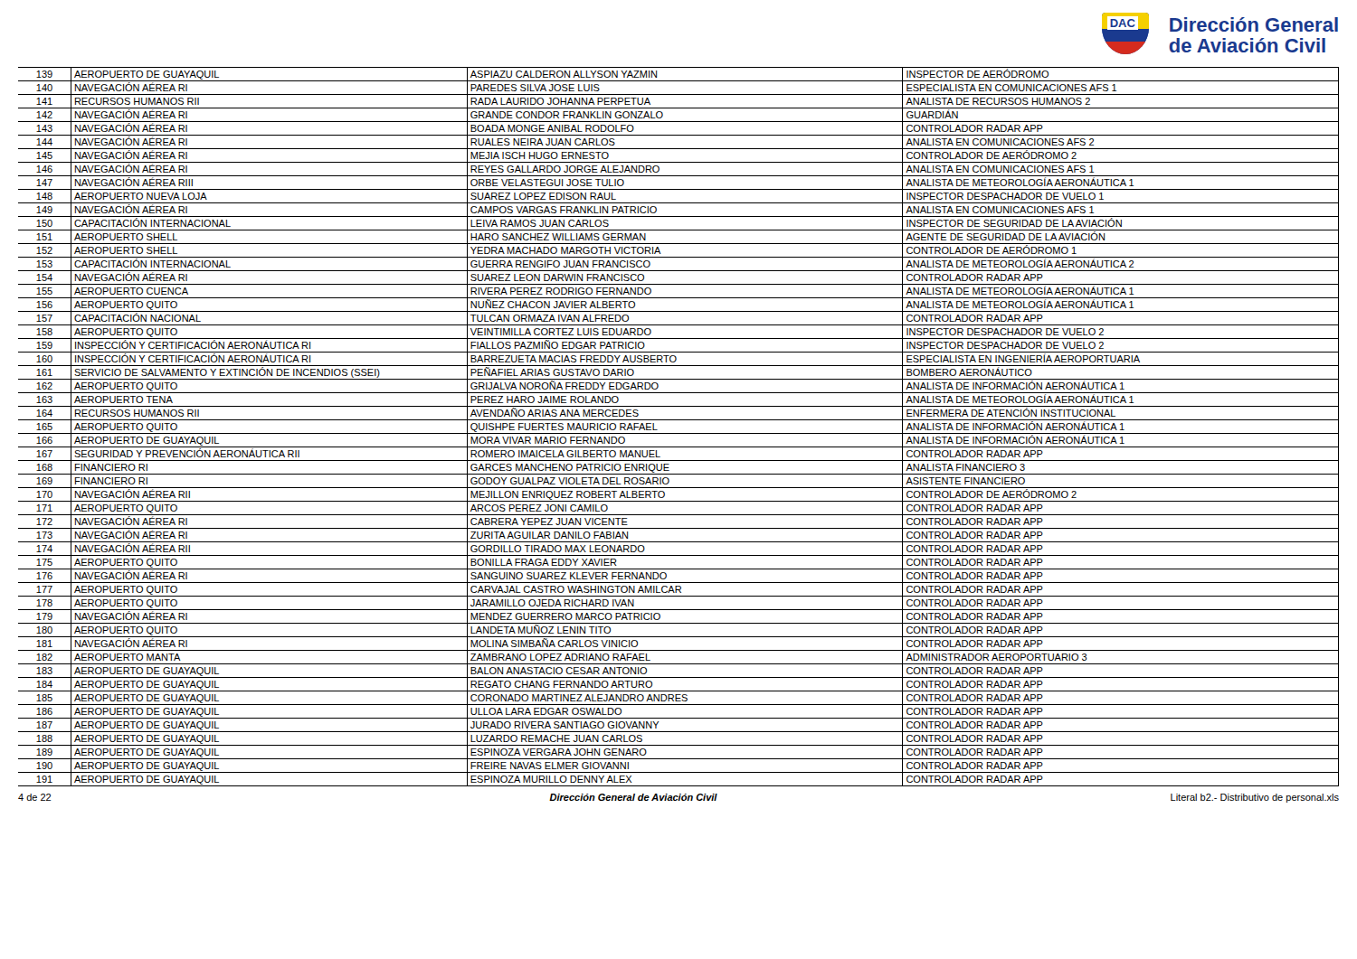DAC
Dirección General
de Aviación Civil
| 139 | AEROPUERTO DE GUAYAQUIL | ASPIAZU CALDERON ALLYSON YAZMIN | INSPECTOR DE AERÓDROMO |
| 140 | NAVEGACIÓN AÉREA RI | PAREDES SILVA JOSE LUIS | ESPECIALISTA EN COMUNICACIONES AFS 1 |
| 141 | RECURSOS HUMANOS RII | RADA LAURIDO JOHANNA PERPETUA | ANALISTA DE RECURSOS HUMANOS 2 |
| 142 | NAVEGACIÓN AÉREA RI | GRANDE CONDOR FRANKLIN GONZALO | GUARDIÁN |
| 143 | NAVEGACIÓN AÉREA RI | BOADA MONGE ANIBAL RODOLFO | CONTROLADOR RADAR APP |
| 144 | NAVEGACIÓN AÉREA RI | RUALES NEIRA JUAN CARLOS | ANALISTA EN COMUNICACIONES AFS 2 |
| 145 | NAVEGACIÓN AÉREA RI | MEJIA ISCH HUGO ERNESTO | CONTROLADOR DE AERÓDROMO 2 |
| 146 | NAVEGACIÓN AÉREA RI | REYES GALLARDO JORGE ALEJANDRO | ANALISTA EN COMUNICACIONES AFS 1 |
| 147 | NAVEGACIÓN AÉREA RIII | ORBE VELASTEGUI JOSE TULIO | ANALISTA DE METEOROLOGÍA AERONÁUTICA 1 |
| 148 | AEROPUERTO NUEVA LOJA | SUAREZ LOPEZ EDISON RAUL | INSPECTOR DESPACHADOR DE VUELO 1 |
| 149 | NAVEGACIÓN AÉREA RI | CAMPOS VARGAS FRANKLIN PATRICIO | ANALISTA EN COMUNICACIONES AFS 1 |
| 150 | CAPACITACIÓN INTERNACIONAL | LEIVA RAMOS JUAN CARLOS | INSPECTOR DE SEGURIDAD DE LA AVIACIÓN |
| 151 | AEROPUERTO SHELL | HARO SANCHEZ WILLIAMS GERMAN | AGENTE DE SEGURIDAD DE LA AVIACIÓN |
| 152 | AEROPUERTO SHELL | YEDRA MACHADO MARGOTH VICTORIA | CONTROLADOR DE AERÓDROMO 1 |
| 153 | CAPACITACIÓN INTERNACIONAL | GUERRA RENGIFO JUAN FRANCISCO | ANALISTA DE METEOROLOGÍA AERONÁUTICA 2 |
| 154 | NAVEGACIÓN AÉREA RI | SUAREZ LEON DARWIN FRANCISCO | CONTROLADOR RADAR APP |
| 155 | AEROPUERTO CUENCA | RIVERA PEREZ RODRIGO FERNANDO | ANALISTA DE METEOROLOGÍA AERONÁUTICA 1 |
| 156 | AEROPUERTO QUITO | NUÑEZ CHACON JAVIER ALBERTO | ANALISTA DE METEOROLOGÍA AERONÁUTICA 1 |
| 157 | CAPACITACIÓN NACIONAL | TULCAN ORMAZA IVAN ALFREDO | CONTROLADOR RADAR APP |
| 158 | AEROPUERTO QUITO | VEINTIMILLA CORTEZ LUIS EDUARDO | INSPECTOR DESPACHADOR DE VUELO 2 |
| 159 | INSPECCIÓN Y CERTIFICACIÓN AERONÁUTICA RI | FIALLOS PAZMIÑO EDGAR PATRICIO | INSPECTOR DESPACHADOR DE VUELO 2 |
| 160 | INSPECCIÓN Y CERTIFICACIÓN AERONÁUTICA RI | BARREZUETA MACIAS FREDDY AUSBERTO | ESPECIALISTA EN INGENIERÍA AEROPORTUARIA |
| 161 | SERVICIO DE SALVAMENTO Y EXTINCIÓN DE INCENDIOS (SSEI) | PEÑAFIEL ARIAS GUSTAVO DARIO | BOMBERO AERONÁUTICO |
| 162 | AEROPUERTO QUITO | GRIJALVA NOROÑA FREDDY EDGARDO | ANALISTA DE INFORMACIÓN AERONÁUTICA 1 |
| 163 | AEROPUERTO TENA | PEREZ HARO JAIME ROLANDO | ANALISTA DE METEOROLOGÍA AERONÁUTICA 1 |
| 164 | RECURSOS HUMANOS RII | AVENDAÑO ARIAS ANA MERCEDES | ENFERMERA DE ATENCIÓN INSTITUCIONAL |
| 165 | AEROPUERTO QUITO | QUISHPE FUERTES MAURICIO RAFAEL | ANALISTA DE INFORMACIÓN AERONÁUTICA 1 |
| 166 | AEROPUERTO DE GUAYAQUIL | MORA VIVAR MARIO FERNANDO | ANALISTA DE INFORMACIÓN AERONÁUTICA 1 |
| 167 | SEGURIDAD Y PREVENCIÓN AERONÁUTICA RII | ROMERO IMAICELA GILBERTO MANUEL | CONTROLADOR RADAR APP |
| 168 | FINANCIERO RI | GARCES MANCHENO PATRICIO ENRIQUE | ANALISTA FINANCIERO 3 |
| 169 | FINANCIERO RI | GODOY GUALPAZ VIOLETA DEL ROSARIO | ASISTENTE FINANCIERO |
| 170 | NAVEGACIÓN AÉREA RII | MEJILLON ENRIQUEZ ROBERT ALBERTO | CONTROLADOR DE AERÓDROMO 2 |
| 171 | AEROPUERTO QUITO | ARCOS PEREZ JONI CAMILO | CONTROLADOR RADAR APP |
| 172 | NAVEGACIÓN AÉREA RI | CABRERA YEPEZ JUAN VICENTE | CONTROLADOR RADAR APP |
| 173 | NAVEGACIÓN AÉREA RI | ZURITA AGUILAR DANILO FABIAN | CONTROLADOR RADAR APP |
| 174 | NAVEGACIÓN AÉREA RII | GORDILLO TIRADO MAX LEONARDO | CONTROLADOR RADAR APP |
| 175 | AEROPUERTO QUITO | BONILLA FRAGA EDDY XAVIER | CONTROLADOR RADAR APP |
| 176 | NAVEGACIÓN AÉREA RI | SANGUINO SUAREZ KLEVER FERNANDO | CONTROLADOR RADAR APP |
| 177 | AEROPUERTO QUITO | CARVAJAL CASTRO WASHINGTON AMILCAR | CONTROLADOR RADAR APP |
| 178 | AEROPUERTO QUITO | JARAMILLO OJEDA RICHARD IVAN | CONTROLADOR RADAR APP |
| 179 | NAVEGACIÓN AÉREA RI | MENDEZ GUERRERO MARCO PATRICIO | CONTROLADOR RADAR APP |
| 180 | AEROPUERTO QUITO | LANDETA MUÑOZ LENIN TITO | CONTROLADOR RADAR APP |
| 181 | NAVEGACIÓN AÉREA RI | MOLINA SIMBAÑA CARLOS VINICIO | CONTROLADOR RADAR APP |
| 182 | AEROPUERTO MANTA | ZAMBRANO LOPEZ ADRIANO RAFAEL | ADMINISTRADOR AEROPORTUARIO 3 |
| 183 | AEROPUERTO DE GUAYAQUIL | BALON ANASTACIO CESAR ANTONIO | CONTROLADOR RADAR APP |
| 184 | AEROPUERTO DE GUAYAQUIL | REGATO CHANG FERNANDO ARTURO | CONTROLADOR RADAR APP |
| 185 | AEROPUERTO DE GUAYAQUIL | CORONADO MARTINEZ ALEJANDRO ANDRES | CONTROLADOR RADAR APP |
| 186 | AEROPUERTO DE GUAYAQUIL | ULLOA LARA EDGAR OSWALDO | CONTROLADOR RADAR APP |
| 187 | AEROPUERTO DE GUAYAQUIL | JURADO RIVERA SANTIAGO GIOVANNY | CONTROLADOR RADAR APP |
| 188 | AEROPUERTO DE GUAYAQUIL | LUZARDO REMACHE JUAN CARLOS | CONTROLADOR RADAR APP |
| 189 | AEROPUERTO DE GUAYAQUIL | ESPINOZA VERGARA JOHN GENARO | CONTROLADOR RADAR APP |
| 190 | AEROPUERTO DE GUAYAQUIL | FREIRE NAVAS ELMER GIOVANNI | CONTROLADOR RADAR APP |
| 191 | AEROPUERTO DE GUAYAQUIL | ESPINOZA MURILLO DENNY ALEX | CONTROLADOR RADAR APP |
4 de 22
Dirección General de Aviación Civil
Literal b2.- Distributivo de personal.xls